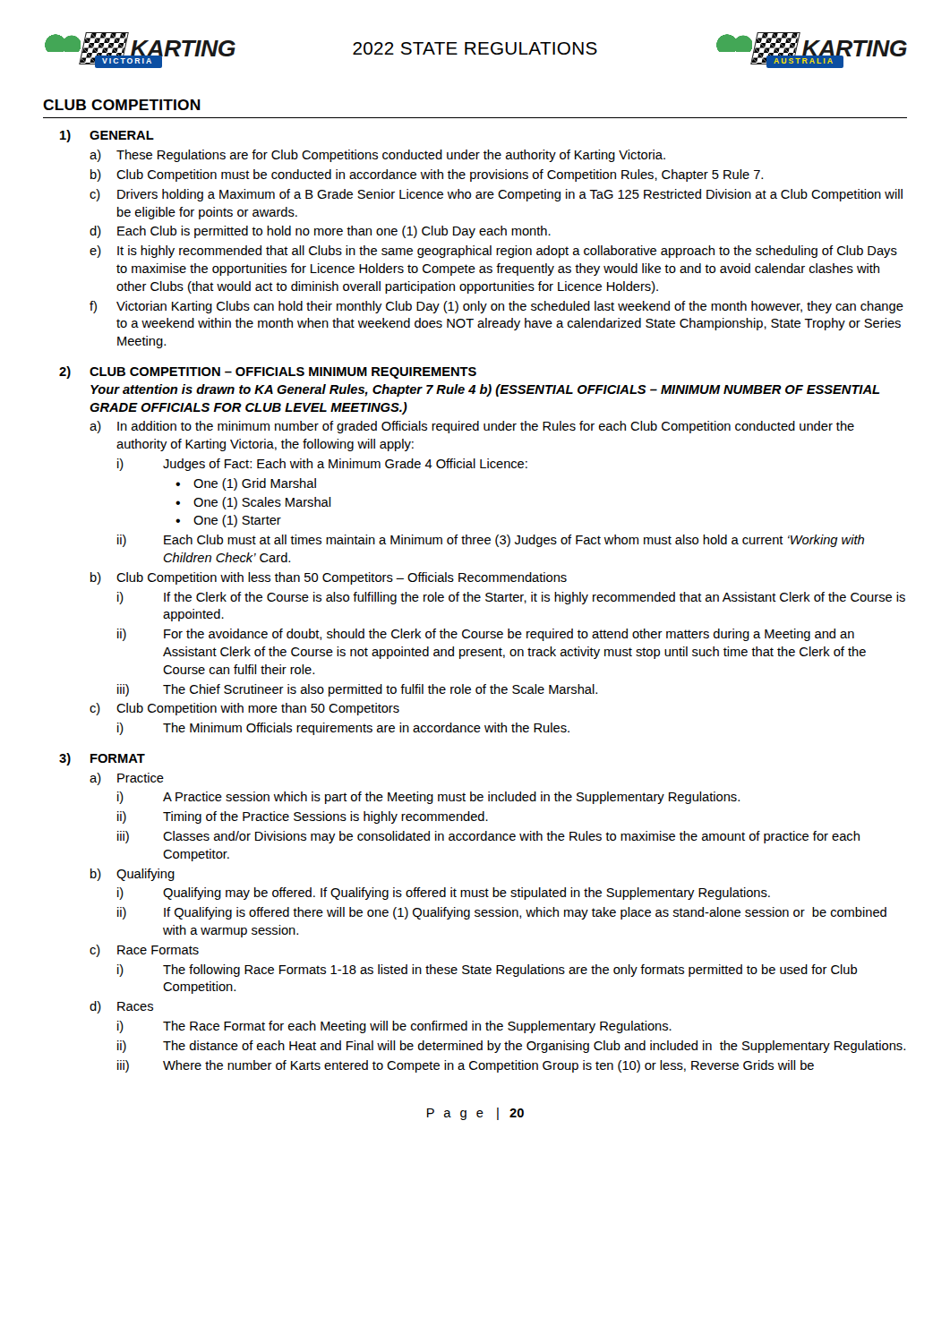KARTING
VICTORIA
2022 STATE REGULATIONS
KARTING
AUSTRALIA
CLUB COMPETITION
General
These Regulations are for Club Competitions conducted under the authority of Karting Victoria.
Club Competition must be conducted in accordance with the provisions of Competition Rules, Chapter 5 Rule 7.
Drivers holding a Maximum of a B Grade Senior Licence who are Competing in a TaG 125 Restricted Division at a Club Competition will be eligible for points or awards.
Each Club is permitted to hold no more than one (1) Club Day each month.
It is highly recommended that all Clubs in the same geographical region adopt a collaborative approach to the scheduling of Club Days to maximise the opportunities for Licence Holders to Compete as frequently as they would like to and to avoid calendar clashes with other Clubs (that would act to diminish overall participation opportunities for Licence Holders).
Victorian Karting Clubs can hold their monthly Club Day (1) only on the scheduled last weekend of the month however, they can change to a weekend within the month when that weekend does NOT already have a calendarized State Championship, State Trophy or Series Meeting.
Club Competition – Officials Minimum Requirements
Your attention is drawn to KA General Rules, Chapter 7 Rule 4 b) (ESSENTIAL OFFICIALS – MINIMUM NUMBER OF ESSENTIAL GRADE OFFICIALS FOR CLUB LEVEL MEETINGS.)
In addition to the minimum number of graded Officials required under the Rules for each Club Competition conducted under the authority of Karting Victoria, the following will apply:
Judges of Fact: Each with a Minimum Grade 4 Official Licence:
One (1) Grid Marshal
One (1) Scales Marshal
One (1) Starter
Each Club must at all times maintain a Minimum of three (3) Judges of Fact whom must also hold a current ‘Working with Children Check’ Card.
Club Competition with less than 50 Competitors – Officials Recommendations
If the Clerk of the Course is also fulfilling the role of the Starter, it is highly recommended that an Assistant Clerk of the Course is appointed.
For the avoidance of doubt, should the Clerk of the Course be required to attend other matters during a Meeting and an Assistant Clerk of the Course is not appointed and present, on track activity must stop until such time that the Clerk of the Course can fulfil their role.
The Chief Scrutineer is also permitted to fulfil the role of the Scale Marshal.
Club Competition with more than 50 Competitors
The Minimum Officials requirements are in accordance with the Rules.
Format
Practice
A Practice session which is part of the Meeting must be included in the Supplementary Regulations.
Timing of the Practice Sessions is highly recommended.
Classes and/or Divisions may be consolidated in accordance with the Rules to maximise the amount of practice for each Competitor.
Qualifying
Qualifying may be offered. If Qualifying is offered it must be stipulated in the Supplementary Regulations.
If Qualifying is offered there will be one (1) Qualifying session, which may take place as stand-alone session or be combined with a warmup session.
Race Formats
The following Race Formats 1-18 as listed in these State Regulations are the only formats permitted to be used for Club Competition.
Races
The Race Format for each Meeting will be confirmed in the Supplementary Regulations.
The distance of each Heat and Final will be determined by the Organising Club and included in the Supplementary Regulations.
Where the number of Karts entered to Compete in a Competition Group is ten (10) or less, Reverse Grids will be
P a g e | 20